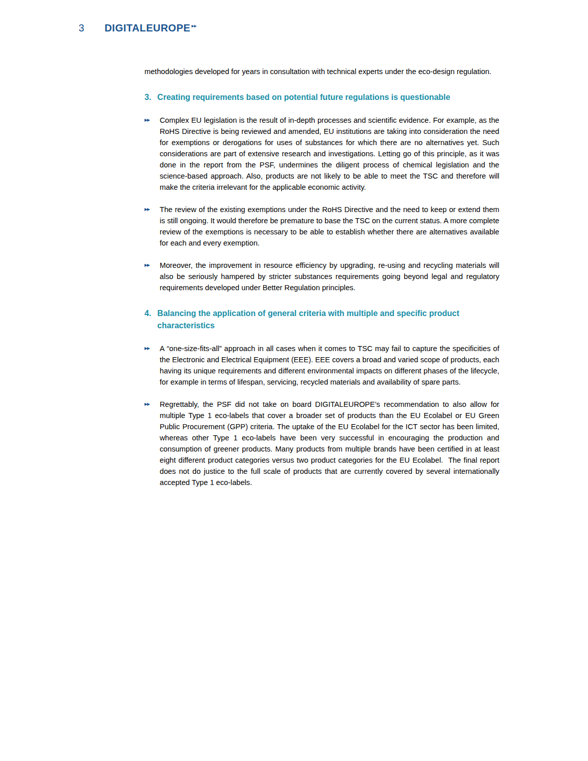3 DIGITALEUROPE
methodologies developed for years in consultation with technical experts under the eco-design regulation.
3. Creating requirements based on potential future regulations is questionable
Complex EU legislation is the result of in-depth processes and scientific evidence. For example, as the RoHS Directive is being reviewed and amended, EU institutions are taking into consideration the need for exemptions or derogations for uses of substances for which there are no alternatives yet. Such considerations are part of extensive research and investigations. Letting go of this principle, as it was done in the report from the PSF, undermines the diligent process of chemical legislation and the science-based approach. Also, products are not likely to be able to meet the TSC and therefore will make the criteria irrelevant for the applicable economic activity.
The review of the existing exemptions under the RoHS Directive and the need to keep or extend them is still ongoing. It would therefore be premature to base the TSC on the current status. A more complete review of the exemptions is necessary to be able to establish whether there are alternatives available for each and every exemption.
Moreover, the improvement in resource efficiency by upgrading, re-using and recycling materials will also be seriously hampered by stricter substances requirements going beyond legal and regulatory requirements developed under Better Regulation principles.
4. Balancing the application of general criteria with multiple and specific product characteristics
A “one-size-fits-all” approach in all cases when it comes to TSC may fail to capture the specificities of the Electronic and Electrical Equipment (EEE). EEE covers a broad and varied scope of products, each having its unique requirements and different environmental impacts on different phases of the lifecycle, for example in terms of lifespan, servicing, recycled materials and availability of spare parts.
Regrettably, the PSF did not take on board DIGITALEUROPE’s recommendation to also allow for multiple Type 1 eco-labels that cover a broader set of products than the EU Ecolabel or EU Green Public Procurement (GPP) criteria. The uptake of the EU Ecolabel for the ICT sector has been limited, whereas other Type 1 eco-labels have been very successful in encouraging the production and consumption of greener products. Many products from multiple brands have been certified in at least eight different product categories versus two product categories for the EU Ecolabel. The final report does not do justice to the full scale of products that are currently covered by several internationally accepted Type 1 eco-labels.